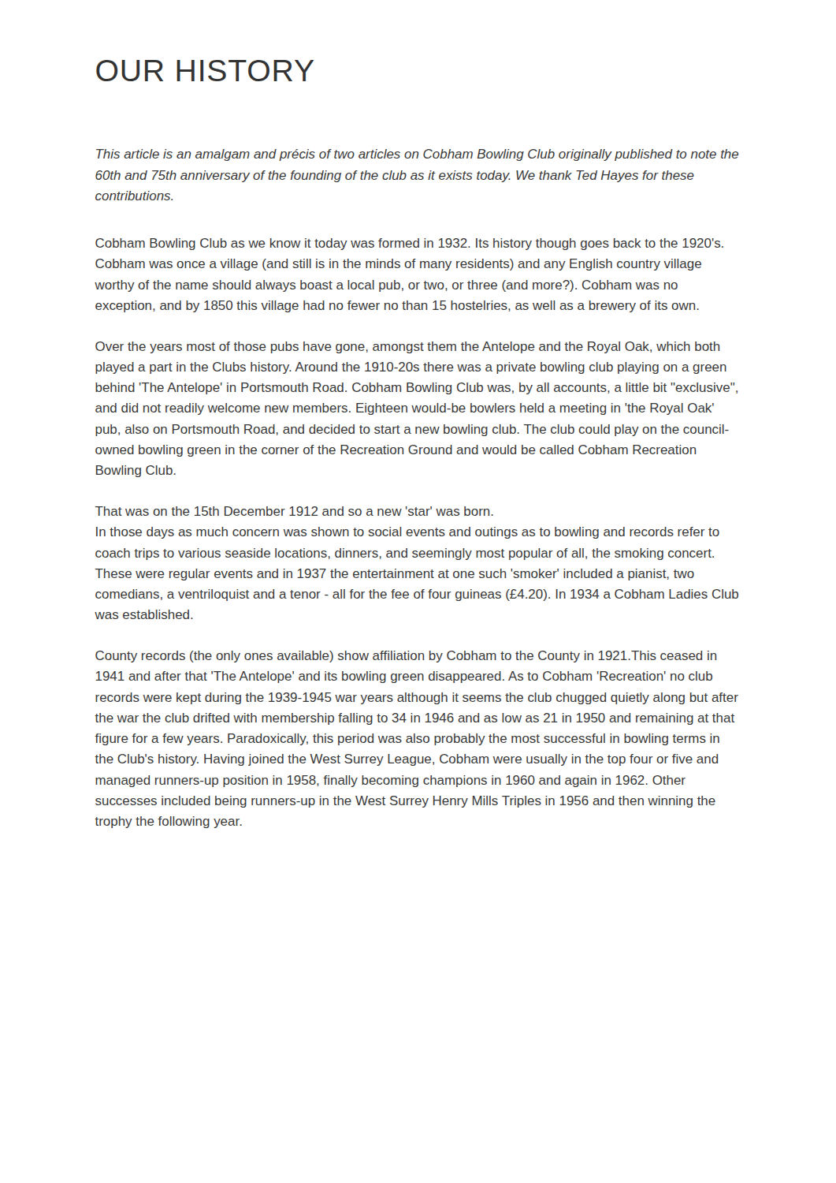OUR HISTORY
This article is an amalgam and précis of two articles on Cobham Bowling Club originally published to note the 60th and 75th anniversary of the founding of the club as it exists today. We thank Ted Hayes for these contributions.
Cobham Bowling Club as we know it today was formed in 1932. Its history though goes back to the 1920's. Cobham was once a village (and still is in the minds of many residents) and any English country village worthy of the name should always boast a local pub, or two, or three (and more?). Cobham was no exception, and by 1850 this village had no fewer no than 15 hostelries, as well as a brewery of its own.
Over the years most of those pubs have gone, amongst them the Antelope and the Royal Oak, which both played a part in the Clubs history. Around the 1910-20s there was a private bowling club playing on a green behind 'The Antelope' in Portsmouth Road. Cobham Bowling Club was, by all accounts, a little bit "exclusive", and did not readily welcome new members. Eighteen would-be bowlers held a meeting in 'the Royal Oak' pub, also on Portsmouth Road, and decided to start a new bowling club. The club could play on the council-owned bowling green in the corner of the Recreation Ground and would be called Cobham Recreation Bowling Club.
That was on the 15th December 1912 and so a new 'star' was born.
In those days as much concern was shown to social events and outings as to bowling and records refer to coach trips to various seaside locations, dinners, and seemingly most popular of all, the smoking concert. These were regular events and in 1937 the entertainment at one such 'smoker' included a pianist, two comedians, a ventriloquist and a tenor - all for the fee of four guineas (£4.20). In 1934 a Cobham Ladies Club was established.
County records (the only ones available) show affiliation by Cobham to the County in 1921.This ceased in 1941 and after that 'The Antelope' and its bowling green disappeared. As to Cobham 'Recreation' no club records were kept during the 1939-1945 war years although it seems the club chugged quietly along but after the war the club drifted with membership falling to 34 in 1946 and as low as 21 in 1950 and remaining at that figure for a few years. Paradoxically, this period was also probably the most successful in bowling terms in the Club's history. Having joined the West Surrey League, Cobham were usually in the top four or five and managed runners-up position in 1958, finally becoming champions in 1960 and again in 1962. Other successes included being runners-up in the West Surrey Henry Mills Triples in 1956 and then winning the trophy the following year.